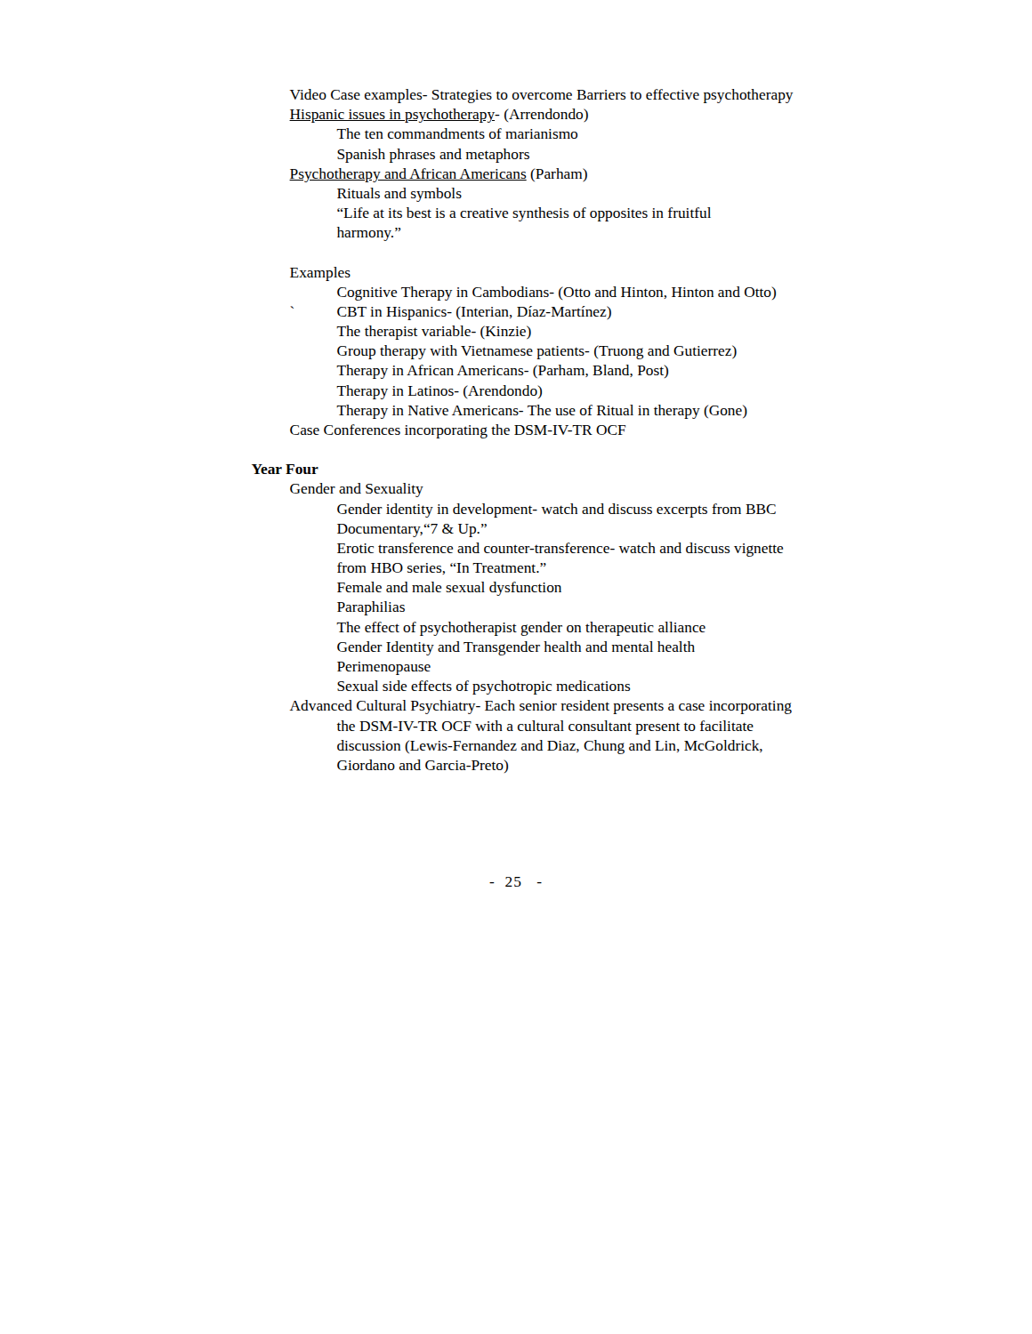Video Case examples- Strategies to overcome Barriers to effective psychotherapy
Hispanic issues in psychotherapy- (Arrendondo)
The ten commandments of marianismo
Spanish phrases and metaphors
Psychotherapy and African Americans (Parham)
Rituals and symbols
“Life at its best is a creative synthesis of opposites in fruitful
harmony.”
Examples
Cognitive Therapy in Cambodians- (Otto and Hinton, Hinton and Otto)
`CBT in Hispanics- (Interian, Díaz-Martínez)
The therapist variable- (Kinzie)
Group therapy with Vietnamese patients- (Truong and Gutierrez)
Therapy in African Americans- (Parham, Bland, Post)
Therapy in Latinos- (Arendondo)
Therapy in Native Americans- The use of Ritual in therapy (Gone)
Case Conferences incorporating the DSM-IV-TR OCF
Year Four
Gender and Sexuality
Gender identity in development- watch and discuss excerpts from BBC
Documentary,“7 & Up.”
Erotic transference and counter-transference- watch and discuss vignette
from HBO series, “In Treatment.”
Female and male sexual dysfunction
Paraphilias
The effect of psychotherapist gender on therapeutic alliance
Gender Identity and Transgender health and mental health
Perimenopause
Sexual side effects of psychotropic medications
Advanced Cultural Psychiatry- Each senior resident presents a case incorporating
the DSM-IV-TR OCF with a cultural consultant present to facilitate
discussion (Lewis-Fernandez and Diaz, Chung and Lin, McGoldrick,
Giordano and Garcia-Preto)
- 25 -